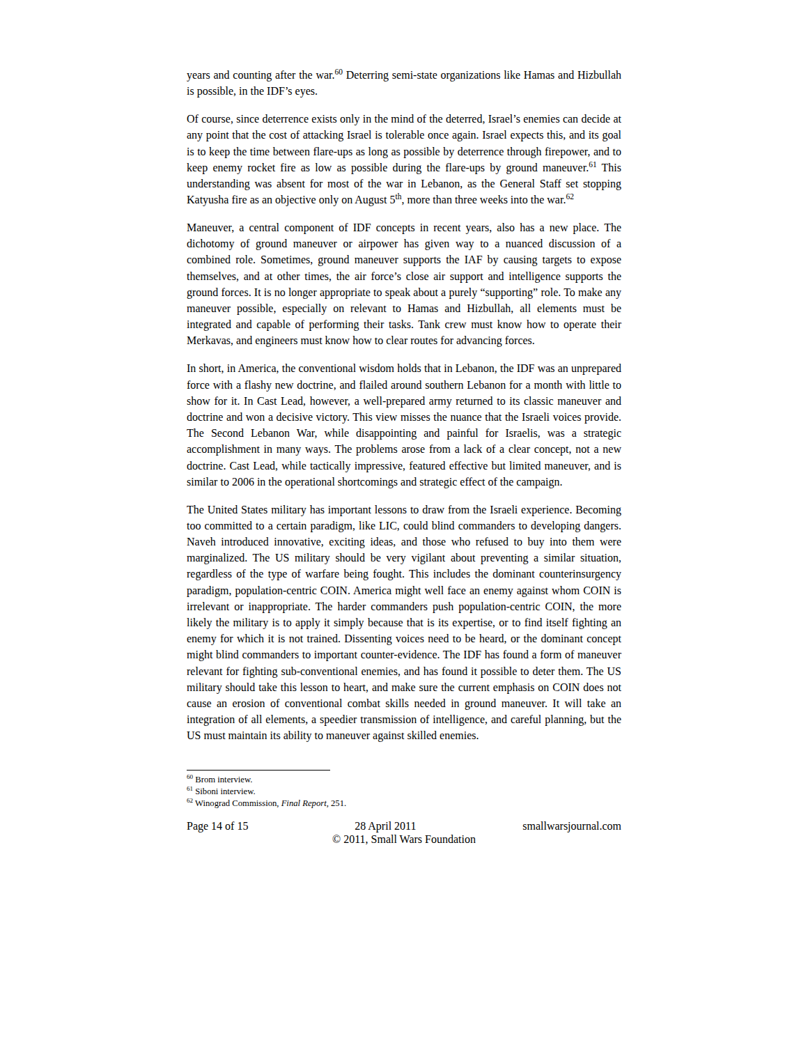years and counting after the war.60 Deterring semi-state organizations like Hamas and Hizbullah is possible, in the IDF’s eyes.
Of course, since deterrence exists only in the mind of the deterred, Israel’s enemies can decide at any point that the cost of attacking Israel is tolerable once again. Israel expects this, and its goal is to keep the time between flare-ups as long as possible by deterrence through firepower, and to keep enemy rocket fire as low as possible during the flare-ups by ground maneuver.61 This understanding was absent for most of the war in Lebanon, as the General Staff set stopping Katyusha fire as an objective only on August 5th, more than three weeks into the war.62
Maneuver, a central component of IDF concepts in recent years, also has a new place. The dichotomy of ground maneuver or airpower has given way to a nuanced discussion of a combined role. Sometimes, ground maneuver supports the IAF by causing targets to expose themselves, and at other times, the air force’s close air support and intelligence supports the ground forces. It is no longer appropriate to speak about a purely “supporting” role. To make any maneuver possible, especially on relevant to Hamas and Hizbullah, all elements must be integrated and capable of performing their tasks. Tank crew must know how to operate their Merkavas, and engineers must know how to clear routes for advancing forces.
In short, in America, the conventional wisdom holds that in Lebanon, the IDF was an unprepared force with a flashy new doctrine, and flailed around southern Lebanon for a month with little to show for it. In Cast Lead, however, a well-prepared army returned to its classic maneuver and doctrine and won a decisive victory. This view misses the nuance that the Israeli voices provide. The Second Lebanon War, while disappointing and painful for Israelis, was a strategic accomplishment in many ways. The problems arose from a lack of a clear concept, not a new doctrine. Cast Lead, while tactically impressive, featured effective but limited maneuver, and is similar to 2006 in the operational shortcomings and strategic effect of the campaign.
The United States military has important lessons to draw from the Israeli experience. Becoming too committed to a certain paradigm, like LIC, could blind commanders to developing dangers. Naveh introduced innovative, exciting ideas, and those who refused to buy into them were marginalized. The US military should be very vigilant about preventing a similar situation, regardless of the type of warfare being fought. This includes the dominant counterinsurgency paradigm, population-centric COIN. America might well face an enemy against whom COIN is irrelevant or inappropriate. The harder commanders push population-centric COIN, the more likely the military is to apply it simply because that is its expertise, or to find itself fighting an enemy for which it is not trained. Dissenting voices need to be heard, or the dominant concept might blind commanders to important counter-evidence. The IDF has found a form of maneuver relevant for fighting sub-conventional enemies, and has found it possible to deter them. The US military should take this lesson to heart, and make sure the current emphasis on COIN does not cause an erosion of conventional combat skills needed in ground maneuver. It will take an integration of all elements, a speedier transmission of intelligence, and careful planning, but the US must maintain its ability to maneuver against skilled enemies.
60 Brom interview.
61 Siboni interview.
62 Winograd Commission, Final Report, 251.
Page 14 of 15 28 April 2011 smallwarsjournal.com
© 2011, Small Wars Foundation